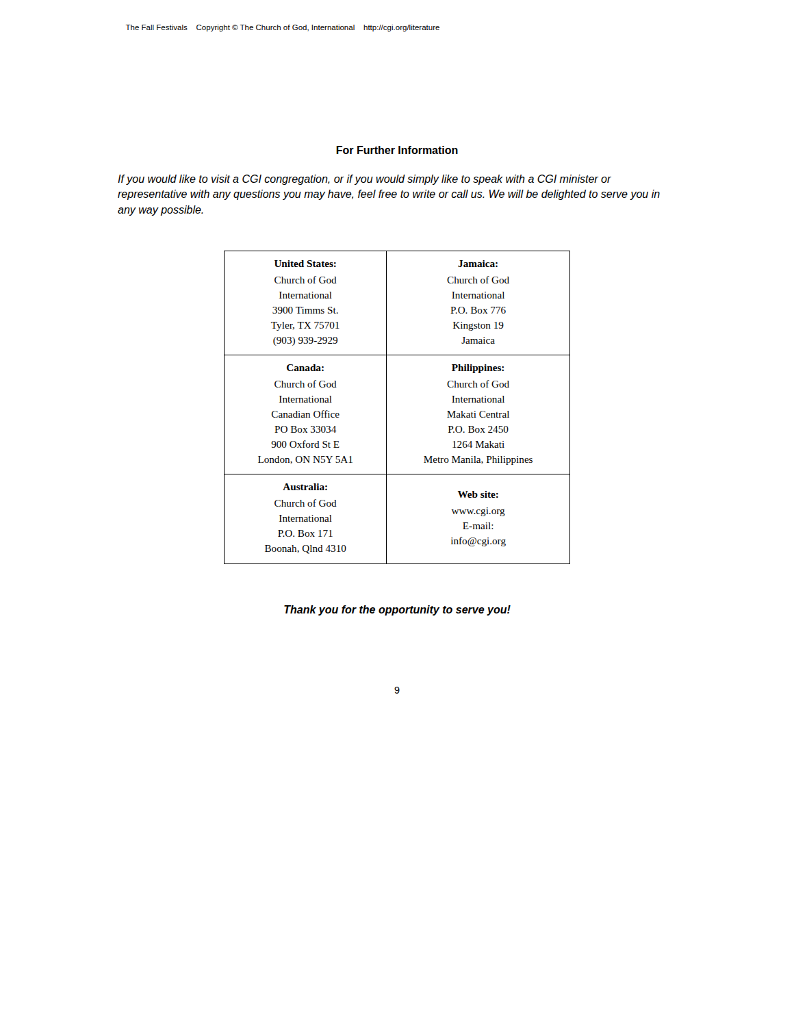The Fall Festivals Copyright © The Church of God, International http://cgi.org/literature
For Further Information
If you would like to visit a CGI congregation, or if you would simply like to speak with a CGI minister or representative with any questions you may have, feel free to write or call us. We will be delighted to serve you in any way possible.
| United States: Church of God International 3900 Timms St. Tyler, TX 75701 (903) 939-2929 | Jamaica: Church of God International P.O. Box 776 Kingston 19 Jamaica |
| Canada: Church of God International Canadian Office PO Box 33034 900 Oxford St E London, ON N5Y 5A1 | Philippines: Church of God International Makati Central P.O. Box 2450 1264 Makati Metro Manila, Philippines |
| Australia: Church of God International P.O. Box 171 Boonah, Qlnd 4310 | Web site: www.cgi.org E-mail: info@cgi.org |
Thank you for the opportunity to serve you!
9